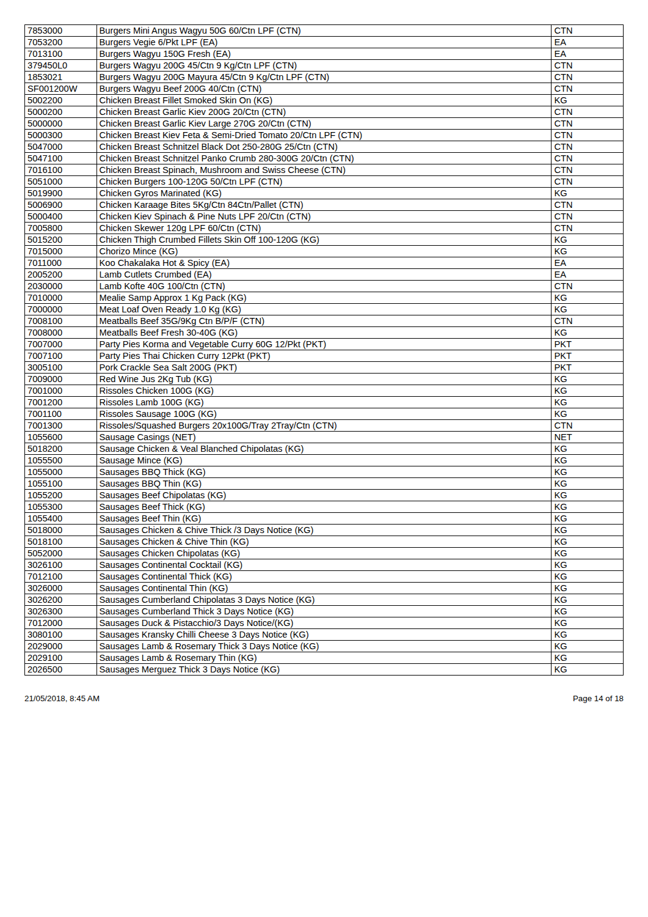| 7853000 | Burgers Mini Angus Wagyu 50G 60/Ctn LPF (CTN) | CTN |
| 7053200 | Burgers Vegie 6/Pkt LPF (EA) | EA |
| 7013100 | Burgers Wagyu 150G Fresh (EA) | EA |
| 379450L0 | Burgers Wagyu 200G 45/Ctn 9 Kg/Ctn LPF (CTN) | CTN |
| 1853021 | Burgers Wagyu 200G Mayura 45/Ctn 9 Kg/Ctn LPF (CTN) | CTN |
| SF001200W | Burgers Wagyu Beef 200G 40/Ctn (CTN) | CTN |
| 5002200 | Chicken Breast Fillet Smoked Skin On (KG) | KG |
| 5000200 | Chicken Breast Garlic Kiev 200G 20/Ctn (CTN) | CTN |
| 5000000 | Chicken Breast Garlic Kiev Large 270G 20/Ctn (CTN) | CTN |
| 5000300 | Chicken Breast Kiev Feta & Semi-Dried Tomato 20/Ctn LPF (CTN) | CTN |
| 5047000 | Chicken Breast Schnitzel Black Dot 250-280G 25/Ctn (CTN) | CTN |
| 5047100 | Chicken Breast Schnitzel Panko Crumb 280-300G 20/Ctn (CTN) | CTN |
| 7016100 | Chicken Breast Spinach, Mushroom and Swiss Cheese (CTN) | CTN |
| 5051000 | Chicken Burgers 100-120G 50/Ctn LPF (CTN) | CTN |
| 5019900 | Chicken Gyros Marinated (KG) | KG |
| 5006900 | Chicken Karaage Bites 5Kg/Ctn 84Ctn/Pallet (CTN) | CTN |
| 5000400 | Chicken Kiev Spinach & Pine Nuts LPF 20/Ctn (CTN) | CTN |
| 7005800 | Chicken Skewer 120g LPF 60/Ctn (CTN) | CTN |
| 5015200 | Chicken Thigh Crumbed Fillets Skin Off 100-120G (KG) | KG |
| 7015000 | Chorizo Mince (KG) | KG |
| 7011000 | Koo Chakalaka Hot & Spicy (EA) | EA |
| 2005200 | Lamb Cutlets Crumbed (EA) | EA |
| 2030000 | Lamb Kofte 40G 100/Ctn (CTN) | CTN |
| 7010000 | Mealie Samp Approx 1 Kg Pack (KG) | KG |
| 7000000 | Meat Loaf Oven Ready 1.0 Kg (KG) | KG |
| 7008100 | Meatballs Beef 35G/9Kg Ctn B/P/F (CTN) | CTN |
| 7008000 | Meatballs Beef Fresh 30-40G (KG) | KG |
| 7007000 | Party Pies Korma and Vegetable Curry 60G 12/Pkt (PKT) | PKT |
| 7007100 | Party Pies Thai Chicken Curry 12Pkt (PKT) | PKT |
| 3005100 | Pork Crackle Sea Salt 200G (PKT) | PKT |
| 7009000 | Red Wine Jus 2Kg Tub (KG) | KG |
| 7001000 | Rissoles Chicken 100G (KG) | KG |
| 7001200 | Rissoles Lamb 100G (KG) | KG |
| 7001100 | Rissoles Sausage 100G (KG) | KG |
| 7001300 | Rissoles/Squashed Burgers 20x100G/Tray 2Tray/Ctn (CTN) | CTN |
| 1055600 | Sausage Casings (NET) | NET |
| 5018200 | Sausage Chicken & Veal Blanched Chipolatas (KG) | KG |
| 1055500 | Sausage Mince (KG) | KG |
| 1055000 | Sausages BBQ Thick (KG) | KG |
| 1055100 | Sausages BBQ Thin (KG) | KG |
| 1055200 | Sausages Beef Chipolatas (KG) | KG |
| 1055300 | Sausages Beef Thick (KG) | KG |
| 1055400 | Sausages Beef Thin (KG) | KG |
| 5018000 | Sausages Chicken & Chive Thick /3 Days Notice (KG) | KG |
| 5018100 | Sausages Chicken & Chive Thin (KG) | KG |
| 5052000 | Sausages Chicken Chipolatas (KG) | KG |
| 3026100 | Sausages Continental Cocktail (KG) | KG |
| 7012100 | Sausages Continental Thick (KG) | KG |
| 3026000 | Sausages Continental Thin (KG) | KG |
| 3026200 | Sausages Cumberland Chipolatas 3 Days Notice (KG) | KG |
| 3026300 | Sausages Cumberland Thick 3 Days Notice (KG) | KG |
| 7012000 | Sausages Duck & Pistacchio/3 Days Notice/(KG) | KG |
| 3080100 | Sausages Kransky Chilli Cheese 3 Days Notice (KG) | KG |
| 2029000 | Sausages Lamb & Rosemary Thick 3 Days Notice (KG) | KG |
| 2029100 | Sausages Lamb & Rosemary Thin (KG) | KG |
| 2026500 | Sausages Merguez Thick 3 Days Notice (KG) | KG |
21/05/2018, 8:45 AM Page 14 of 18